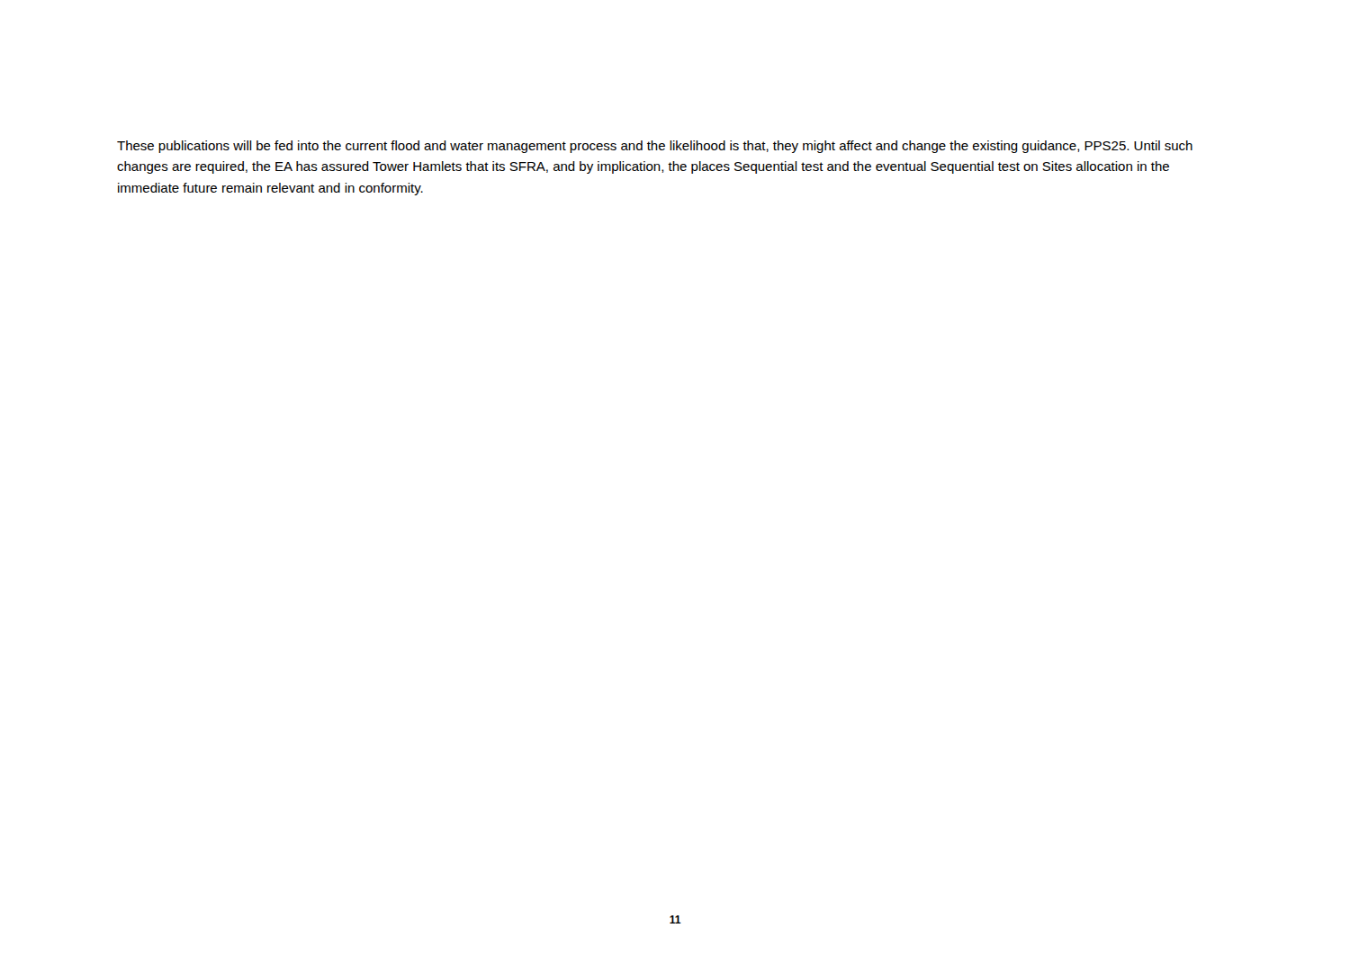These publications will be fed into the current flood and water management process and the likelihood is that, they might affect and change the existing guidance, PPS25. Until such changes are required, the EA has assured Tower Hamlets that its SFRA, and by implication, the places Sequential test and the eventual Sequential test on Sites allocation in the immediate future remain relevant and in conformity.
11